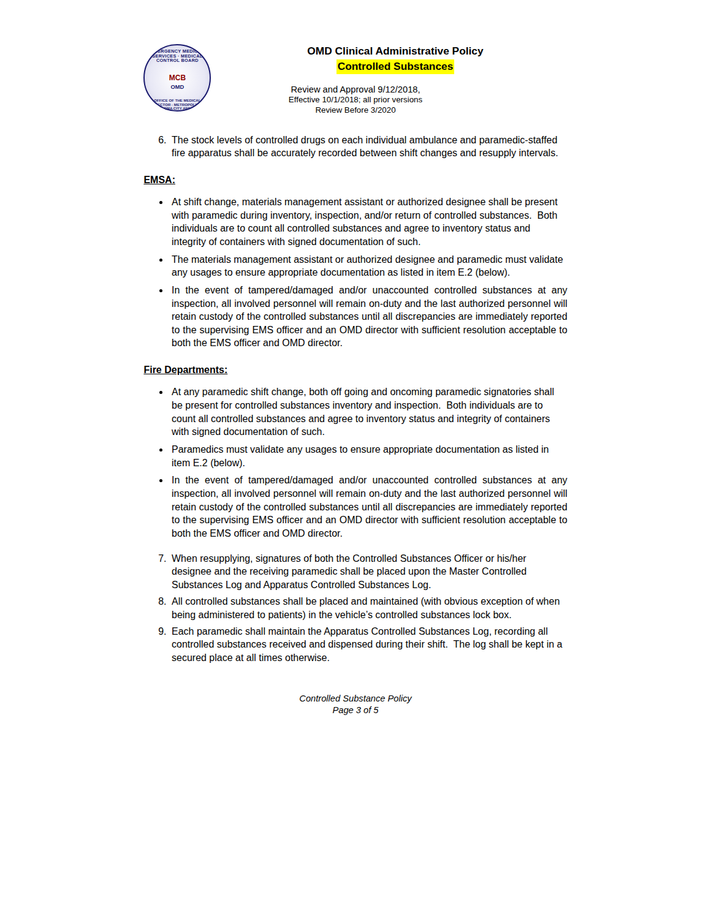EMERGENCY MEDICAL SERVICES · MEDICAL CONTROL BOARD MCB OMD OFFICE OF THE MEDICAL DIRECTOR · METROPOLITAN OKLAHOMA CITY AND TULSA
OMD Clinical Administrative Policy
Controlled Substances
Review and Approval 9/12/2018,
Effective 10/1/2018; all prior versions
Review Before 3/2020
The stock levels of controlled drugs on each individual ambulance and paramedic-staffed fire apparatus shall be accurately recorded between shift changes and resupply intervals.
EMSA:
At shift change, materials management assistant or authorized designee shall be present with paramedic during inventory, inspection, and/or return of controlled substances. Both individuals are to count all controlled substances and agree to inventory status and integrity of containers with signed documentation of such.
The materials management assistant or authorized designee and paramedic must validate any usages to ensure appropriate documentation as listed in item E.2 (below).
In the event of tampered/damaged and/or unaccounted controlled substances at any inspection, all involved personnel will remain on-duty and the last authorized personnel will retain custody of the controlled substances until all discrepancies are immediately reported to the supervising EMS officer and an OMD director with sufficient resolution acceptable to both the EMS officer and OMD director.
Fire Departments:
At any paramedic shift change, both off going and oncoming paramedic signatories shall be present for controlled substances inventory and inspection. Both individuals are to count all controlled substances and agree to inventory status and integrity of containers with signed documentation of such.
Paramedics must validate any usages to ensure appropriate documentation as listed in item E.2 (below).
In the event of tampered/damaged and/or unaccounted controlled substances at any inspection, all involved personnel will remain on-duty and the last authorized personnel will retain custody of the controlled substances until all discrepancies are immediately reported to the supervising EMS officer and an OMD director with sufficient resolution acceptable to both the EMS officer and OMD director.
When resupplying, signatures of both the Controlled Substances Officer or his/her designee and the receiving paramedic shall be placed upon the Master Controlled Substances Log and Apparatus Controlled Substances Log.
All controlled substances shall be placed and maintained (with obvious exception of when being administered to patients) in the vehicle’s controlled substances lock box.
Each paramedic shall maintain the Apparatus Controlled Substances Log, recording all controlled substances received and dispensed during their shift. The log shall be kept in a secured place at all times otherwise.
Controlled Substance Policy
Page 3 of 5